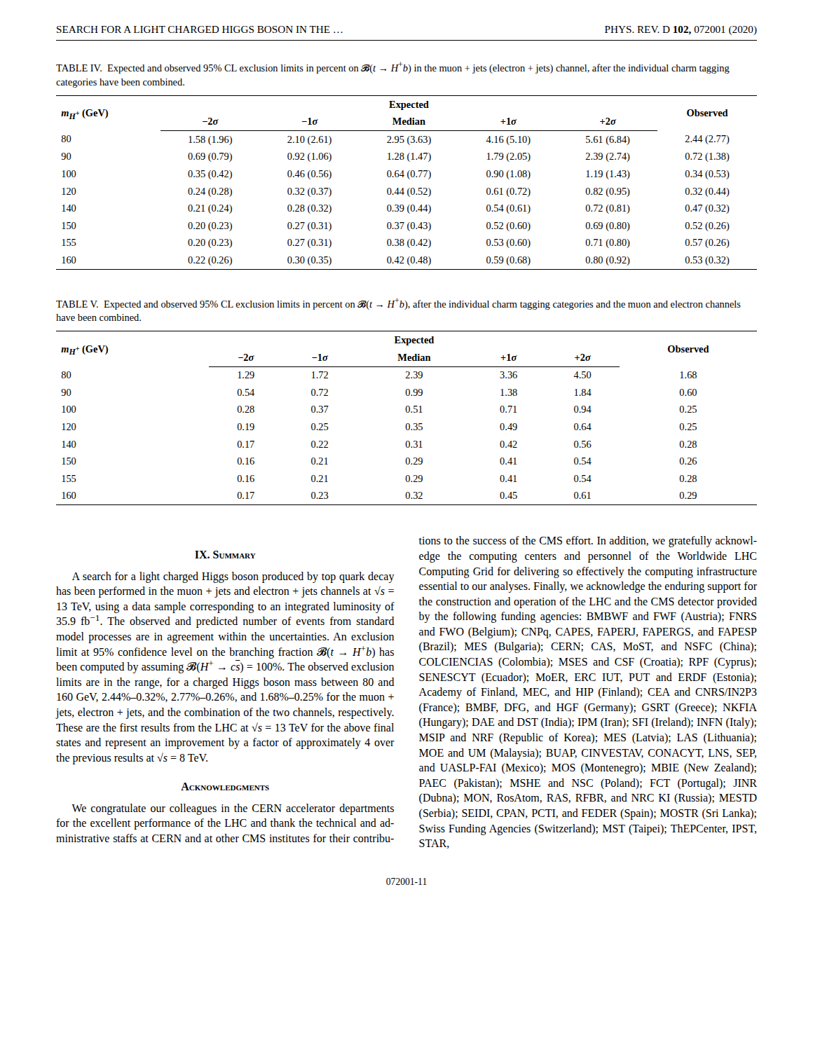SEARCH FOR A LIGHT CHARGED HIGGS BOSON IN THE …
PHYS. REV. D 102, 072001 (2020)
TABLE IV. Expected and observed 95% CL exclusion limits in percent on 𝓑(t → H+b) in the muon + jets (electron + jets) channel, after the individual charm tagging categories have been combined.
| m H + (GeV) | Expected | Observed |
| --- | --- | --- |
| −2 σ | −1 σ | Median | +1 σ | +2 σ |
| 80 | 1.58 (1.96) | 2.10 (2.61) | 2.95 (3.63) | 4.16 (5.10) | 5.61 (6.84) | 2.44 (2.77) |
| 90 | 0.69 (0.79) | 0.92 (1.06) | 1.28 (1.47) | 1.79 (2.05) | 2.39 (2.74) | 0.72 (1.38) |
| 100 | 0.35 (0.42) | 0.46 (0.56) | 0.64 (0.77) | 0.90 (1.08) | 1.19 (1.43) | 0.34 (0.53) |
| 120 | 0.24 (0.28) | 0.32 (0.37) | 0.44 (0.52) | 0.61 (0.72) | 0.82 (0.95) | 0.32 (0.44) |
| 140 | 0.21 (0.24) | 0.28 (0.32) | 0.39 (0.44) | 0.54 (0.61) | 0.72 (0.81) | 0.47 (0.32) |
| 150 | 0.20 (0.23) | 0.27 (0.31) | 0.37 (0.43) | 0.52 (0.60) | 0.69 (0.80) | 0.52 (0.26) |
| 155 | 0.20 (0.23) | 0.27 (0.31) | 0.38 (0.42) | 0.53 (0.60) | 0.71 (0.80) | 0.57 (0.26) |
| 160 | 0.22 (0.26) | 0.30 (0.35) | 0.42 (0.48) | 0.59 (0.68) | 0.80 (0.92) | 0.53 (0.32) |
TABLE V. Expected and observed 95% CL exclusion limits in percent on 𝓑(t → H+b), after the individual charm tagging categories and the muon and electron channels have been combined.
| m H + (GeV) | Expected | Observed |
| --- | --- | --- |
| −2 σ | −1 σ | Median | +1 σ | +2 σ |
| 80 | 1.29 | 1.72 | 2.39 | 3.36 | 4.50 | 1.68 |
| 90 | 0.54 | 0.72 | 0.99 | 1.38 | 1.84 | 0.60 |
| 100 | 0.28 | 0.37 | 0.51 | 0.71 | 0.94 | 0.25 |
| 120 | 0.19 | 0.25 | 0.35 | 0.49 | 0.64 | 0.25 |
| 140 | 0.17 | 0.22 | 0.31 | 0.42 | 0.56 | 0.28 |
| 150 | 0.16 | 0.21 | 0.29 | 0.41 | 0.54 | 0.26 |
| 155 | 0.16 | 0.21 | 0.29 | 0.41 | 0.54 | 0.28 |
| 160 | 0.17 | 0.23 | 0.32 | 0.45 | 0.61 | 0.29 |
IX. Summary
A search for a light charged Higgs boson produced by top quark decay has been performed in the muon + jets and electron + jets channels at √s = 13 TeV, using a data sample corresponding to an integrated luminosity of 35.9 fb−1. The observed and predicted number of events from standard model processes are in agreement within the uncertainties. An exclusion limit at 95% confidence level on the branching fraction 𝓑(t → H+b) has been computed by assuming 𝓑(H+ → cs) = 100%. The observed exclusion limits are in the range, for a charged Higgs boson mass between 80 and 160 GeV, 2.44%–0.32%, 2.77%–0.26%, and 1.68%–0.25% for the muon + jets, electron + jets, and the combination of the two channels, respectively. These are the first results from the LHC at √s = 13 TeV for the above final states and represent an improvement by a factor of approximately 4 over the previous results at √s = 8 TeV.
Acknowledgments
We congratulate our colleagues in the CERN accelerator departments for the excellent performance of the LHC and thank the technical and administrative staffs at CERN and at other CMS institutes for their contributions to the success of the CMS effort. In addition, we gratefully acknowledge the computing centers and personnel of the Worldwide LHC Computing Grid for delivering so effectively the computing infrastructure essential to our analyses. Finally, we acknowledge the enduring support for the construction and operation of the LHC and the CMS detector provided by the following funding agencies: BMBWF and FWF (Austria); FNRS and FWO (Belgium); CNPq, CAPES, FAPERJ, FAPERGS, and FAPESP (Brazil); MES (Bulgaria); CERN; CAS, MoST, and NSFC (China); COLCIENCIAS (Colombia); MSES and CSF (Croatia); RPF (Cyprus); SENESCYT (Ecuador); MoER, ERC IUT, PUT and ERDF (Estonia); Academy of Finland, MEC, and HIP (Finland); CEA and CNRS/IN2P3 (France); BMBF, DFG, and HGF (Germany); GSRT (Greece); NKFIA (Hungary); DAE and DST (India); IPM (Iran); SFI (Ireland); INFN (Italy); MSIP and NRF (Republic of Korea); MES (Latvia); LAS (Lithuania); MOE and UM (Malaysia); BUAP, CINVESTAV, CONACYT, LNS, SEP, and UASLP-FAI (Mexico); MOS (Montenegro); MBIE (New Zealand); PAEC (Pakistan); MSHE and NSC (Poland); FCT (Portugal); JINR (Dubna); MON, RosAtom, RAS, RFBR, and NRC KI (Russia); MESTD (Serbia); SEIDI, CPAN, PCTI, and FEDER (Spain); MOSTR (Sri Lanka); Swiss Funding Agencies (Switzerland); MST (Taipei); ThEPCenter, IPST, STAR,
072001-11